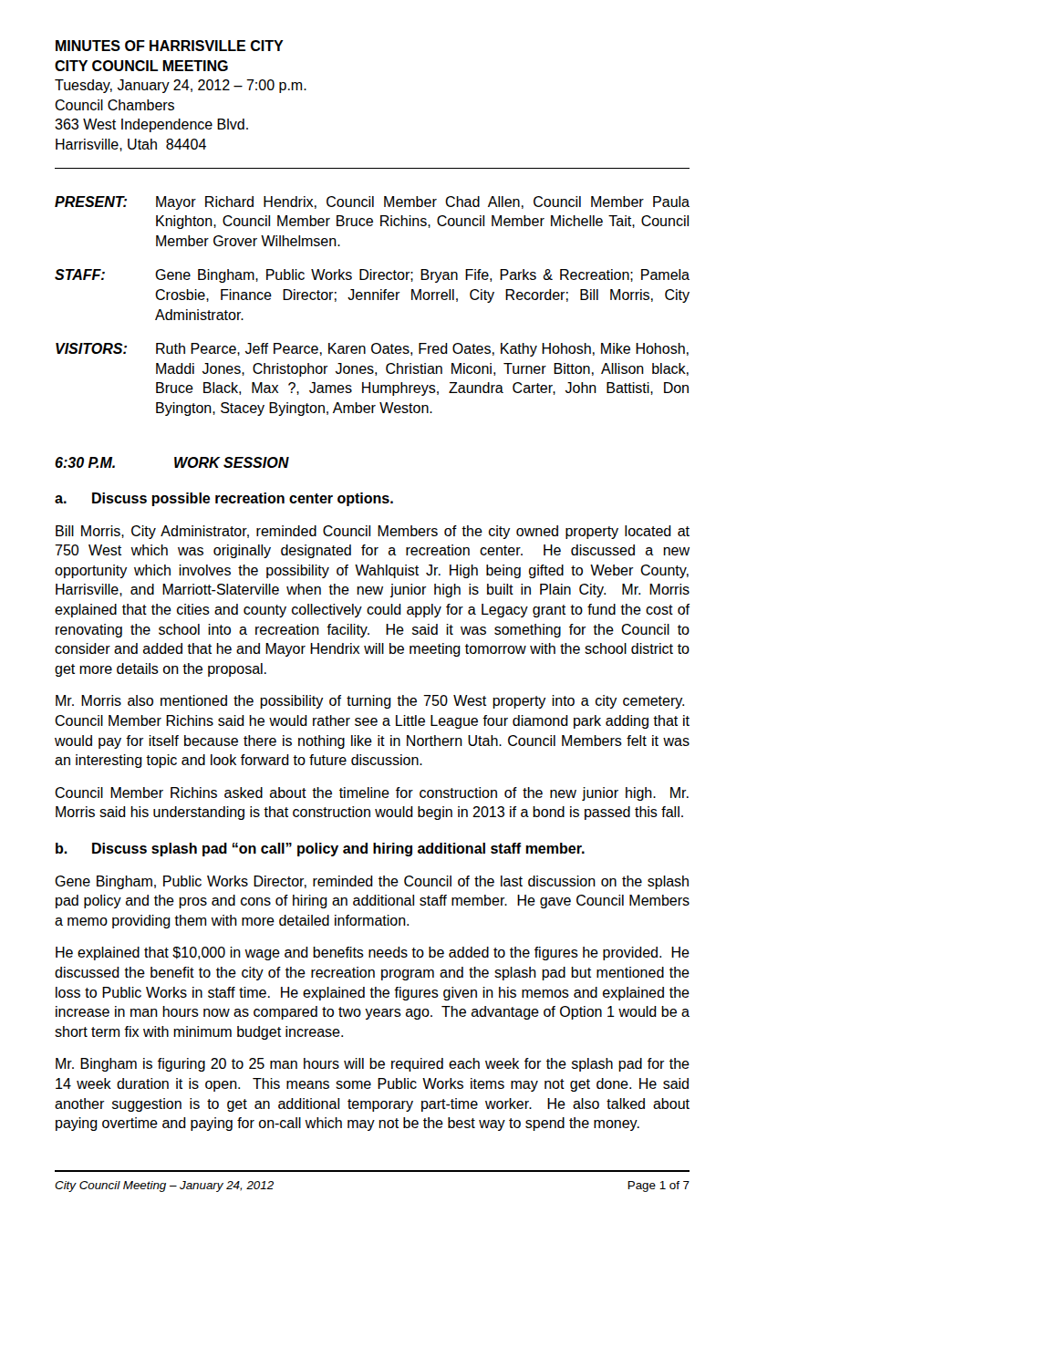MINUTES OF HARRISVILLE CITY
CITY COUNCIL MEETING
Tuesday, January 24, 2012 – 7:00 p.m.
Council Chambers
363 West Independence Blvd.
Harrisville, Utah 84404
| PRESENT: | Mayor Richard Hendrix, Council Member Chad Allen, Council Member Paula Knighton, Council Member Bruce Richins, Council Member Michelle Tait, Council Member Grover Wilhelmsen. |
| STAFF: | Gene Bingham, Public Works Director; Bryan Fife, Parks & Recreation; Pamela Crosbie, Finance Director; Jennifer Morrell, City Recorder; Bill Morris, City Administrator. |
| VISITORS: | Ruth Pearce, Jeff Pearce, Karen Oates, Fred Oates, Kathy Hohosh, Mike Hohosh, Maddi Jones, Christophor Jones, Christian Miconi, Turner Bitton, Allison black, Bruce Black, Max ?, James Humphreys, Zaundra Carter, John Battisti, Don Byington, Stacey Byington, Amber Weston. |
6:30 P.M. WORK SESSION
a. Discuss possible recreation center options.
Bill Morris, City Administrator, reminded Council Members of the city owned property located at 750 West which was originally designated for a recreation center. He discussed a new opportunity which involves the possibility of Wahlquist Jr. High being gifted to Weber County, Harrisville, and Marriott-Slaterville when the new junior high is built in Plain City. Mr. Morris explained that the cities and county collectively could apply for a Legacy grant to fund the cost of renovating the school into a recreation facility. He said it was something for the Council to consider and added that he and Mayor Hendrix will be meeting tomorrow with the school district to get more details on the proposal.
Mr. Morris also mentioned the possibility of turning the 750 West property into a city cemetery. Council Member Richins said he would rather see a Little League four diamond park adding that it would pay for itself because there is nothing like it in Northern Utah. Council Members felt it was an interesting topic and look forward to future discussion.
Council Member Richins asked about the timeline for construction of the new junior high. Mr. Morris said his understanding is that construction would begin in 2013 if a bond is passed this fall.
b. Discuss splash pad “on call” policy and hiring additional staff member.
Gene Bingham, Public Works Director, reminded the Council of the last discussion on the splash pad policy and the pros and cons of hiring an additional staff member. He gave Council Members a memo providing them with more detailed information.
He explained that $10,000 in wage and benefits needs to be added to the figures he provided. He discussed the benefit to the city of the recreation program and the splash pad but mentioned the loss to Public Works in staff time. He explained the figures given in his memos and explained the increase in man hours now as compared to two years ago. The advantage of Option 1 would be a short term fix with minimum budget increase.
Mr. Bingham is figuring 20 to 25 man hours will be required each week for the splash pad for the 14 week duration it is open. This means some Public Works items may not get done. He said another suggestion is to get an additional temporary part-time worker. He also talked about paying overtime and paying for on-call which may not be the best way to spend the money.
City Council Meeting – January 24, 2012 Page 1 of 7